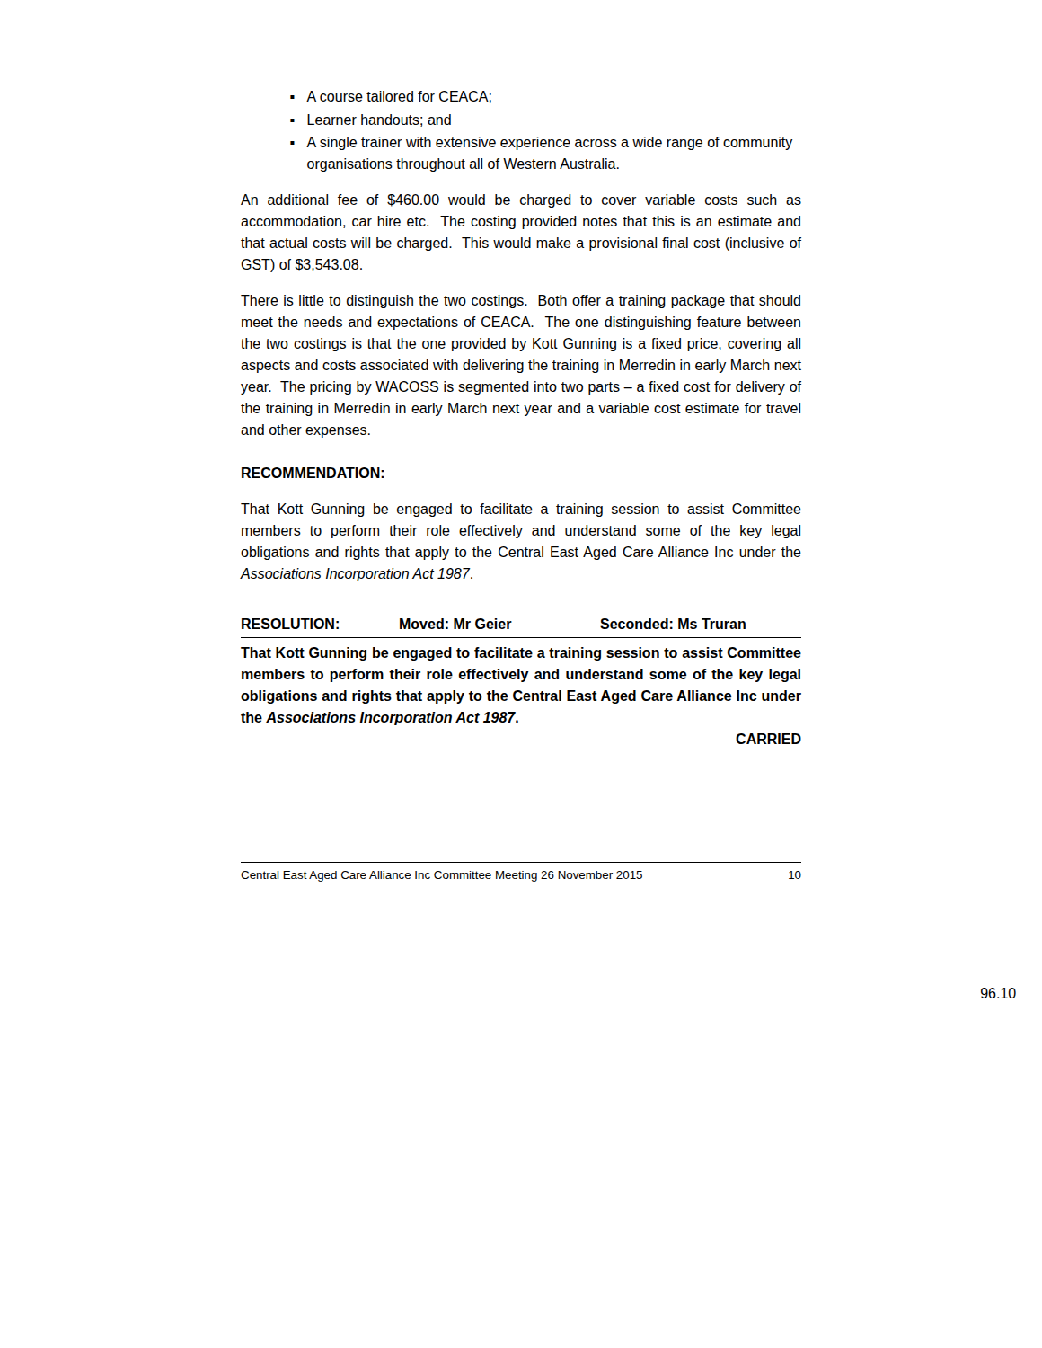A course tailored for CEACA;
Learner handouts; and
A single trainer with extensive experience across a wide range of community organisations throughout all of Western Australia.
An additional fee of $460.00 would be charged to cover variable costs such as accommodation, car hire etc. The costing provided notes that this is an estimate and that actual costs will be charged. This would make a provisional final cost (inclusive of GST) of $3,543.08.
There is little to distinguish the two costings. Both offer a training package that should meet the needs and expectations of CEACA. The one distinguishing feature between the two costings is that the one provided by Kott Gunning is a fixed price, covering all aspects and costs associated with delivering the training in Merredin in early March next year. The pricing by WACOSS is segmented into two parts – a fixed cost for delivery of the training in Merredin in early March next year and a variable cost estimate for travel and other expenses.
RECOMMENDATION:
That Kott Gunning be engaged to facilitate a training session to assist Committee members to perform their role effectively and understand some of the key legal obligations and rights that apply to the Central East Aged Care Alliance Inc under the Associations Incorporation Act 1987.
RESOLUTION: Moved: Mr Geier Seconded: Ms Truran
That Kott Gunning be engaged to facilitate a training session to assist Committee members to perform their role effectively and understand some of the key legal obligations and rights that apply to the Central East Aged Care Alliance Inc under the Associations Incorporation Act 1987.
CARRIED
Central East Aged Care Alliance Inc Committee Meeting 26 November 2015 10
96.10